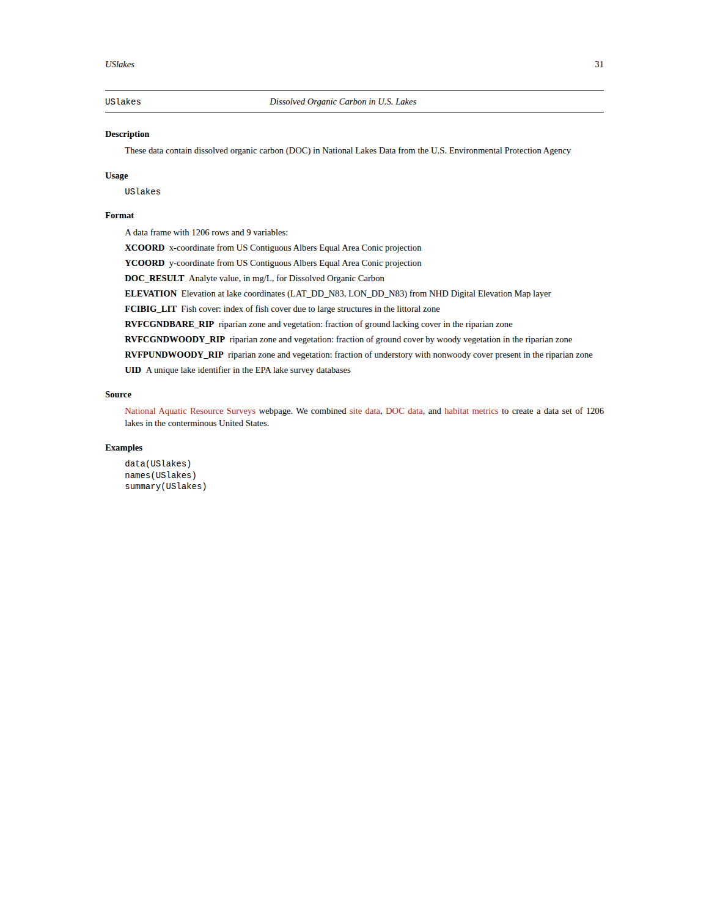USlakes 31
USlakes Dissolved Organic Carbon in U.S. Lakes
Description
These data contain dissolved organic carbon (DOC) in National Lakes Data from the U.S. Environmental Protection Agency
Usage
USlakes
Format
A data frame with 1206 rows and 9 variables:
XCOORD
x-coordinate from US Contiguous Albers Equal Area Conic projection
YCOORD
y-coordinate from US Contiguous Albers Equal Area Conic projection
DOC_RESULT
Analyte value, in mg/L, for Dissolved Organic Carbon
ELEVATION
Elevation at lake coordinates (LAT_DD_N83, LON_DD_N83) from NHD Digital Elevation Map layer
FCIBIG_LIT
Fish cover: index of fish cover due to large structures in the littoral zone
RVFCGNDBARE_RIP
riparian zone and vegetation: fraction of ground lacking cover in the riparian zone
RVFCGNDWOODY_RIP
riparian zone and vegetation: fraction of ground cover by woody vegetation in the riparian zone
RVFPUNDWOODY_RIP
riparian zone and vegetation: fraction of understory with nonwoody cover present in the riparian zone
UID
A unique lake identifier in the EPA lake survey databases
Source
National Aquatic Resource Surveys webpage. We combined site data, DOC data, and habitat metrics to create a data set of 1206 lakes in the conterminous United States.
Examples
data(USlakes)
names(USlakes)
summary(USlakes)